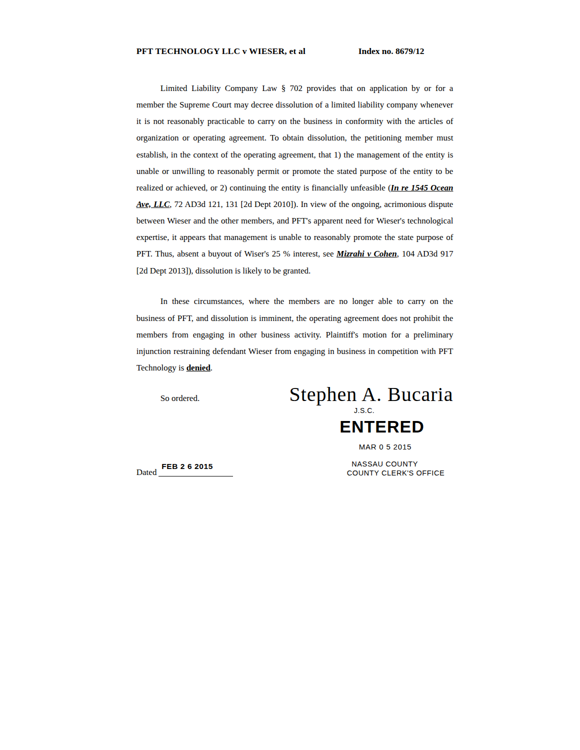PFT TECHNOLOGY LLC v WIESER, et al
Index no. 8679/12
Limited Liability Company Law § 702 provides that on application by or for a member the Supreme Court may decree dissolution of a limited liability company whenever it is not reasonably practicable to carry on the business in conformity with the articles of organization or operating agreement. To obtain dissolution, the petitioning member must establish, in the context of the operating agreement, that 1) the management of the entity is unable or unwilling to reasonably permit or promote the stated purpose of the entity to be realized or achieved, or 2) continuing the entity is financially unfeasible (In re 1545 Ocean Ave, LLC, 72 AD3d 121, 131 [2d Dept 2010]). In view of the ongoing, acrimonious dispute between Wieser and the other members, and PFT's apparent need for Wieser's technological expertise, it appears that management is unable to reasonably promote the state purpose of PFT. Thus, absent a buyout of Wiser's 25 % interest, see Mizrahi v Cohen, 104 AD3d 917 [2d Dept 2013]), dissolution is likely to be granted.
In these circumstances, where the members are no longer able to carry on the business of PFT, and dissolution is imminent, the operating agreement does not prohibit the members from engaging in other business activity. Plaintiff's motion for a preliminary injunction restraining defendant Wieser from engaging in business in competition with PFT Technology is denied.
So ordered.
Dated FEB 2 6 2015
Stephen A. Bucaria
J.S.C.
ENTERED
MAR 0 5 2015
NASSAU COUNTY
COUNTY CLERK'S OFFICE